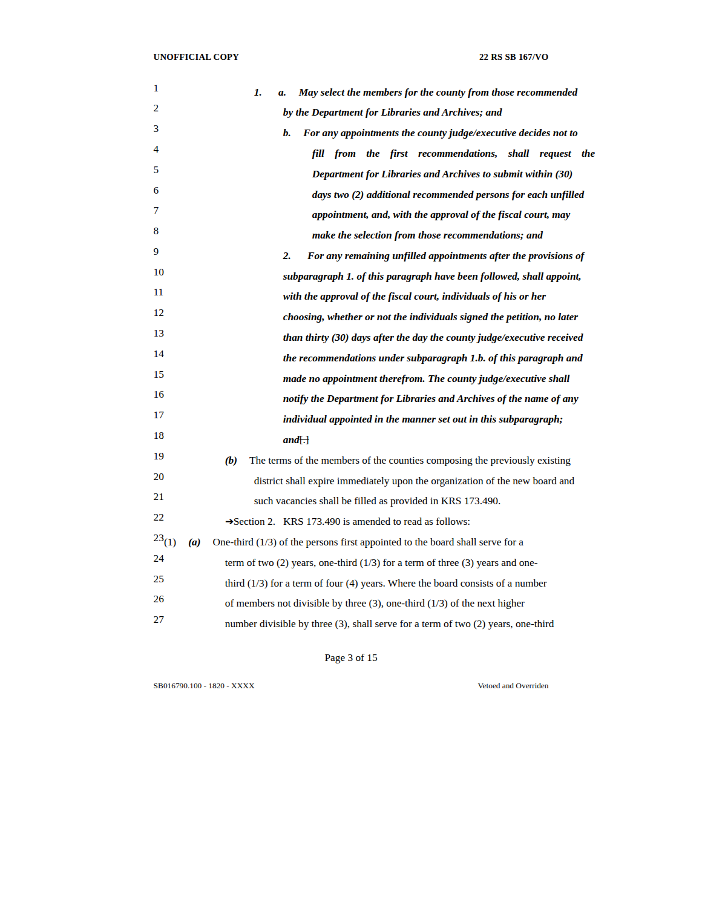UNOFFICIAL COPY 22 RS SB 167/VO
| 1 | 1. a. May select the members for the county from those recommended |
| 2 | by the Department for Libraries and Archives; and |
| 3 | b. For any appointments the county judge/executive decides not to |
| 4 | fill from the first recommendations, shall request the |
| 5 | Department for Libraries and Archives to submit within (30) |
| 6 | days two (2) additional recommended persons for each unfilled |
| 7 | appointment, and, with the approval of the fiscal court, may |
| 8 | make the selection from those recommendations; and |
| 9 | 2. For any remaining unfilled appointments after the provisions of |
| 10 | subparagraph 1. of this paragraph have been followed, shall appoint, |
| 11 | with the approval of the fiscal court, individuals of his or her |
| 12 | choosing, whether or not the individuals signed the petition, no later |
| 13 | than thirty (30) days after the day the county judge/executive received |
| 14 | the recommendations under subparagraph 1.b. of this paragraph and |
| 15 | made no appointment therefrom. The county judge/executive shall |
| 16 | notify the Department for Libraries and Archives of the name of any |
| 17 | individual appointed in the manner set out in this subparagraph; |
| 18 | and [.] |
| 19 | (b) The terms of the members of the counties composing the previously existing |
| 20 | district shall expire immediately upon the organization of the new board and |
| 21 | such vacancies shall be filled as provided in KRS 173.490. |
| 22 | ➔Section 2. KRS 173.490 is amended to read as follows: |
| 23 | (1) (a) One-third (1/3) of the persons first appointed to the board shall serve for a |
| 24 | term of two (2) years, one-third (1/3) for a term of three (3) years and one- |
| 25 | third (1/3) for a term of four (4) years. Where the board consists of a number |
| 26 | of members not divisible by three (3), one-third (1/3) of the next higher |
| 27 | number divisible by three (3), shall serve for a term of two (2) years, one-third |
Page 3 of 15
SB016790.100 - 1820 - XXXX Vetoed and Overriden